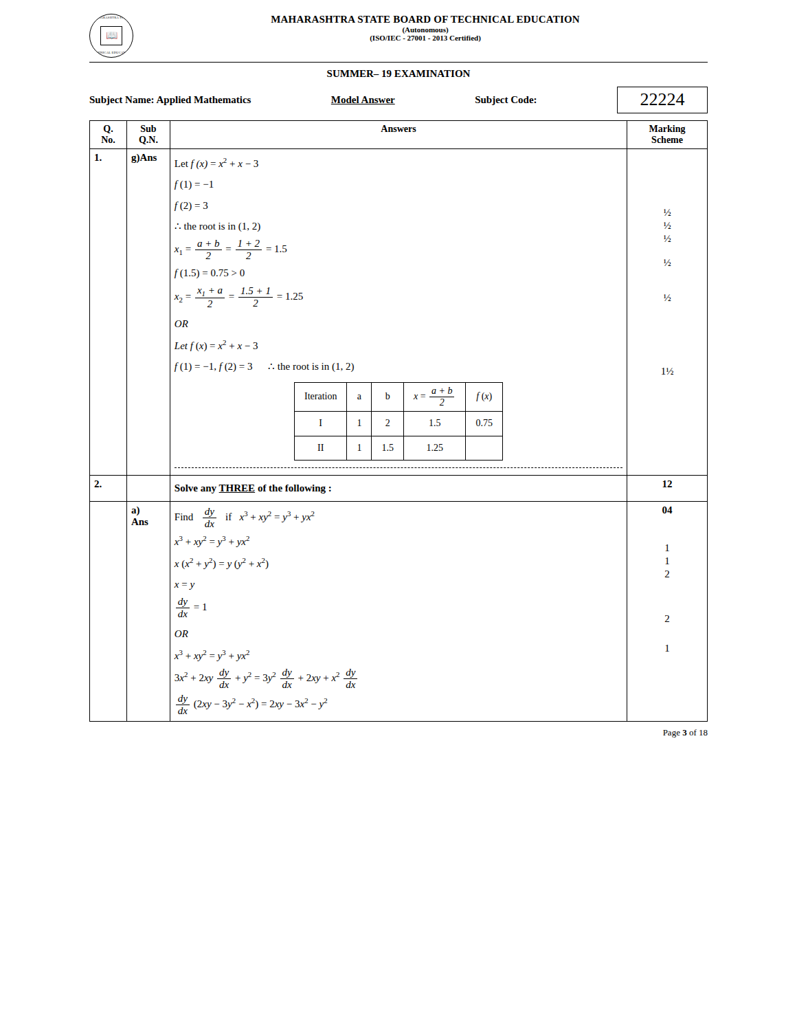MAHARASHTRA STATE
📖
TECHNICAL EDUCATION
MAHARASHTRA STATE BOARD OF TECHNICAL EDUCATION
(Autonomous)
(ISO/IEC - 27001 - 2013 Certified)
SUMMER– 19 EXAMINATION
Subject Name: Applied Mathematics
Model Answer
Subject Code:
22224
| Q. No. | Sub Q.N. | Answers | Marking Scheme |
| --- | --- | --- | --- |
| 1. | g)Ans | Let f (x) = x 2 + x − 3 f (1) = −1 f (2) = 3 ∴ the root is in (1, 2) x 1 = a + b 2 = 1 + 2 2 = 1.5 f (1.5) = 0.75 > 0 x 2 = x 1 + a 2 = 1.5 + 1 2 = 1.25 OR Let f ( x ) = x 2 + x − 3 f (1) = −1, f (2) = 3 ∴ the root is in (1, 2) / Iteration / a / b / x = a + b 2 / f ( x ) / / --- / --- / --- / --- / --- / / I / 1 / 2 / 1.5 / 0.75 / / II / 1 / 1.5 / 1.25 / / | ½ ½ ½ ½ ½ 1½ |
| 2. | | Solve any THREE of the following : | 12 |
| | a) Ans | Find dy dx if x 3 + xy 2 = y 3 + yx 2 x 3 + xy 2 = y 3 + yx 2 x ( x 2 + y 2 ) = y ( y 2 + x 2 ) x = y dy dx = 1 OR x 3 + xy 2 = y 3 + yx 2 3 x 2 + 2 xy dy dx + y 2 = 3 y 2 dy dx + 2 xy + x 2 dy dx dy dx (2 xy − 3 y 2 − x 2 ) = 2 xy − 3 x 2 − y 2 | 04 1 1 2 2 1 |
Page 3 of 18